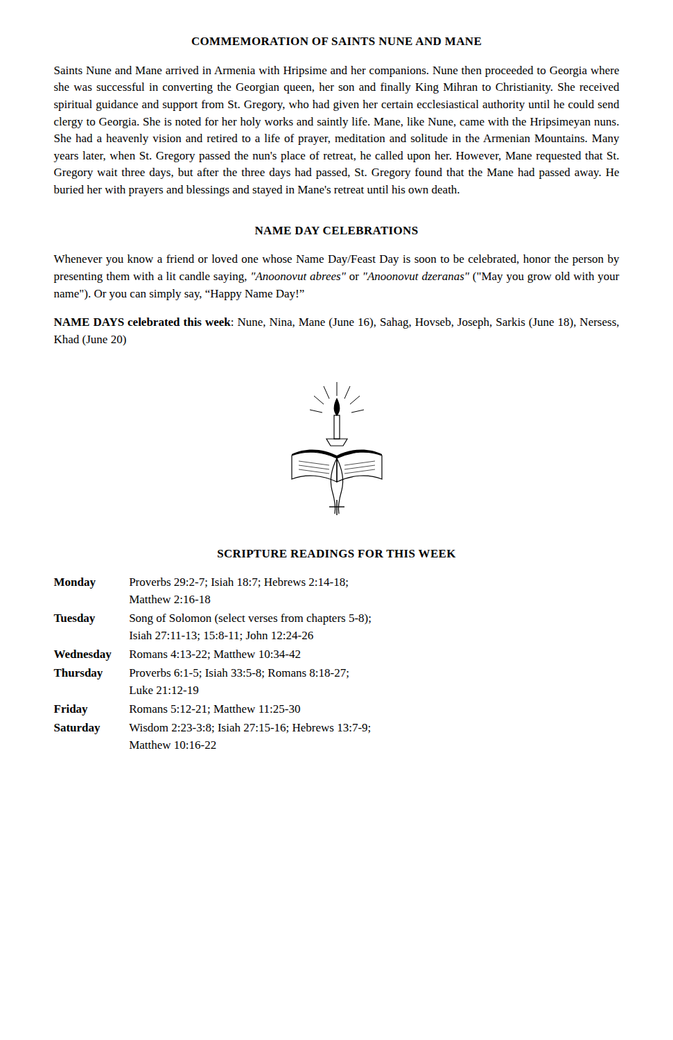Commemoration of Saints Nune and Mane
Saints Nune and Mane arrived in Armenia with Hripsime and her companions. Nune then proceeded to Georgia where she was successful in converting the Georgian queen, her son and finally King Mihran to Christianity. She received spiritual guidance and support from St. Gregory, who had given her certain ecclesiastical authority until he could send clergy to Georgia. She is noted for her holy works and saintly life. Mane, like Nune, came with the Hripsimeyan nuns. She had a heavenly vision and retired to a life of prayer, meditation and solitude in the Armenian Mountains. Many years later, when St. Gregory passed the nun's place of retreat, he called upon her. However, Mane requested that St. Gregory wait three days, but after the three days had passed, St. Gregory found that the Mane had passed away. He buried her with prayers and blessings and stayed in Mane's retreat until his own death.
Name Day Celebrations
Whenever you know a friend or loved one whose Name Day/Feast Day is soon to be celebrated, honor the person by presenting them with a lit candle saying, "Anoonovut abrees" or "Anoonovut dzeranas" ("May you grow old with your name"). Or you can simply say, “Happy Name Day!”
NAME DAYS celebrated this week: Nune, Nina, Mane (June 16), Sahag, Hovseb, Joseph, Sarkis (June 18), Nersess, Khad (June 20)
Scripture Readings for This Week
| Monday | Proverbs 29:2-7; Isiah 18:7; Hebrews 2:14-18; Matthew 2:16-18 |
| Tuesday | Song of Solomon (select verses from chapters 5-8); Isiah 27:11-13; 15:8-11; John 12:24-26 |
| Wednesday | Romans 4:13-22; Matthew 10:34-42 |
| Thursday | Proverbs 6:1-5; Isiah 33:5-8; Romans 8:18-27; Luke 21:12-19 |
| Friday | Romans 5:12-21; Matthew 11:25-30 |
| Saturday | Wisdom 2:23-3:8; Isiah 27:15-16; Hebrews 13:7-9; Matthew 10:16-22 |